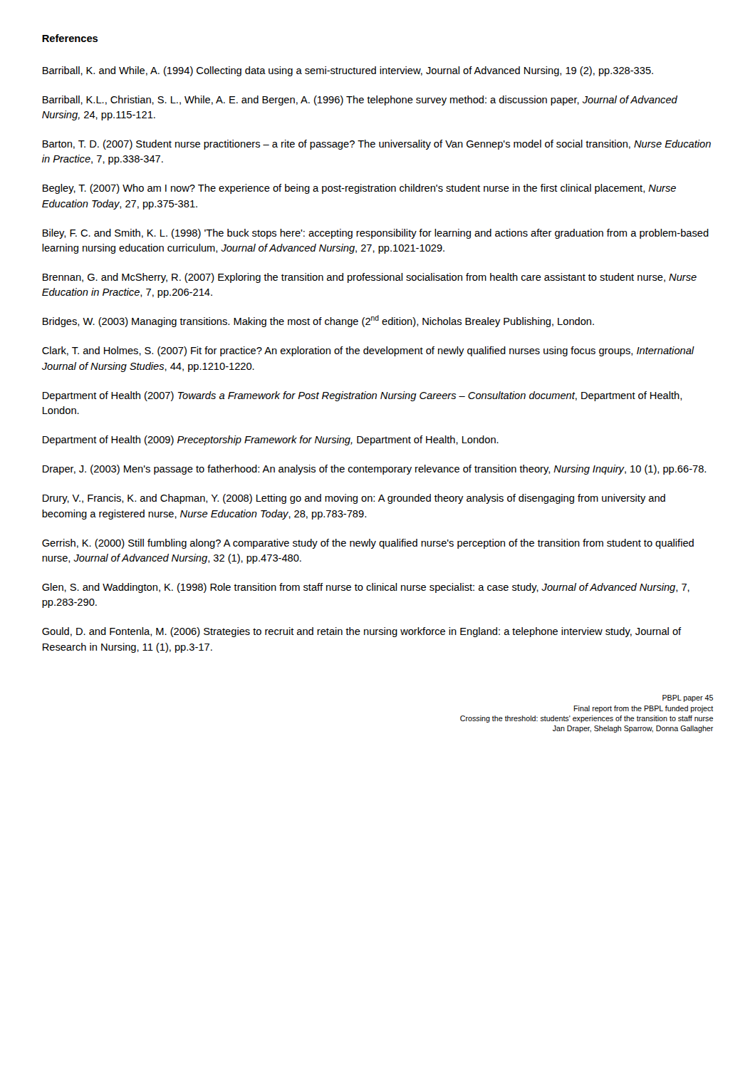References
Barriball, K. and While, A. (1994) Collecting data using a semi-structured interview, Journal of Advanced Nursing, 19 (2), pp.328-335.
Barriball, K.L., Christian, S. L., While, A. E. and Bergen, A. (1996) The telephone survey method: a discussion paper, Journal of Advanced Nursing, 24, pp.115-121.
Barton, T. D. (2007) Student nurse practitioners – a rite of passage? The universality of Van Gennep's model of social transition, Nurse Education in Practice, 7, pp.338-347.
Begley, T. (2007) Who am I now? The experience of being a post-registration children's student nurse in the first clinical placement, Nurse Education Today, 27, pp.375-381.
Biley, F. C. and Smith, K. L. (1998) 'The buck stops here': accepting responsibility for learning and actions after graduation from a problem-based learning nursing education curriculum, Journal of Advanced Nursing, 27, pp.1021-1029.
Brennan, G. and McSherry, R. (2007) Exploring the transition and professional socialisation from health care assistant to student nurse, Nurse Education in Practice, 7, pp.206-214.
Bridges, W. (2003) Managing transitions. Making the most of change (2nd edition), Nicholas Brealey Publishing, London.
Clark, T. and Holmes, S. (2007) Fit for practice? An exploration of the development of newly qualified nurses using focus groups, International Journal of Nursing Studies, 44, pp.1210-1220.
Department of Health (2007) Towards a Framework for Post Registration Nursing Careers – Consultation document, Department of Health, London.
Department of Health (2009) Preceptorship Framework for Nursing, Department of Health, London.
Draper, J. (2003) Men's passage to fatherhood: An analysis of the contemporary relevance of transition theory, Nursing Inquiry, 10 (1), pp.66-78.
Drury, V., Francis, K. and Chapman, Y. (2008) Letting go and moving on: A grounded theory analysis of disengaging from university and becoming a registered nurse, Nurse Education Today, 28, pp.783-789.
Gerrish, K. (2000) Still fumbling along? A comparative study of the newly qualified nurse's perception of the transition from student to qualified nurse, Journal of Advanced Nursing, 32 (1), pp.473-480.
Glen, S. and Waddington, K. (1998) Role transition from staff nurse to clinical nurse specialist: a case study, Journal of Advanced Nursing, 7, pp.283-290.
Gould, D. and Fontenla, M. (2006) Strategies to recruit and retain the nursing workforce in England: a telephone interview study, Journal of Research in Nursing, 11 (1), pp.3-17.
PBPL paper 45
Final report from the PBPL funded project
Crossing the threshold: students' experiences of the transition to staff nurse
Jan Draper, Shelagh Sparrow, Donna Gallagher